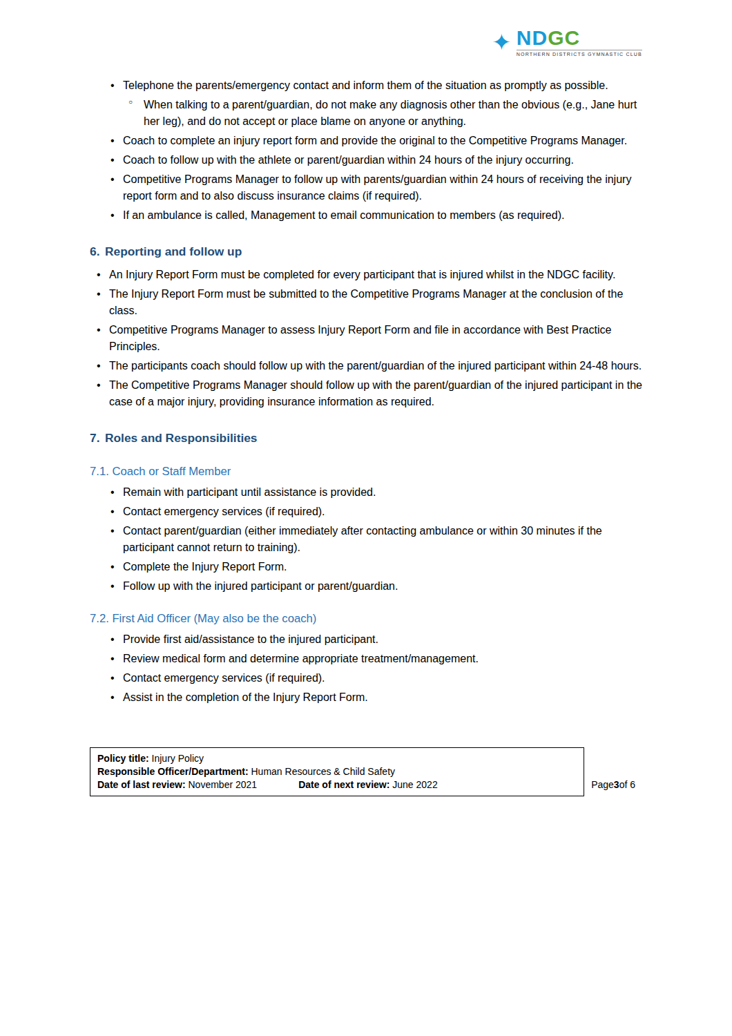✦
NDGC
NORTHERN DISTRICTS GYMNASTIC CLUB
Telephone the parents/emergency contact and inform them of the situation as promptly as possible.
When talking to a parent/guardian, do not make any diagnosis other than the obvious (e.g., Jane hurt her leg), and do not accept or place blame on anyone or anything.
Coach to complete an injury report form and provide the original to the Competitive Programs Manager.
Coach to follow up with the athlete or parent/guardian within 24 hours of the injury occurring.
Competitive Programs Manager to follow up with parents/guardian within 24 hours of receiving the injury report form and to also discuss insurance claims (if required).
If an ambulance is called, Management to email communication to members (as required).
6. Reporting and follow up
An Injury Report Form must be completed for every participant that is injured whilst in the NDGC facility.
The Injury Report Form must be submitted to the Competitive Programs Manager at the conclusion of the class.
Competitive Programs Manager to assess Injury Report Form and file in accordance with Best Practice Principles.
The participants coach should follow up with the parent/guardian of the injured participant within 24-48 hours.
The Competitive Programs Manager should follow up with the parent/guardian of the injured participant in the case of a major injury, providing insurance information as required.
7. Roles and Responsibilities
7.1. Coach or Staff Member
Remain with participant until assistance is provided.
Contact emergency services (if required).
Contact parent/guardian (either immediately after contacting ambulance or within 30 minutes if the participant cannot return to training).
Complete the Injury Report Form.
Follow up with the injured participant or parent/guardian.
7.2. First Aid Officer (May also be the coach)
Provide first aid/assistance to the injured participant.
Review medical form and determine appropriate treatment/management.
Contact emergency services (if required).
Assist in the completion of the Injury Report Form.
Policy title: Injury Policy
Responsible Officer/Department: Human Resources & Child Safety
Date of last review: November 2021 Date of next review: June 2022
Page 3 of 6